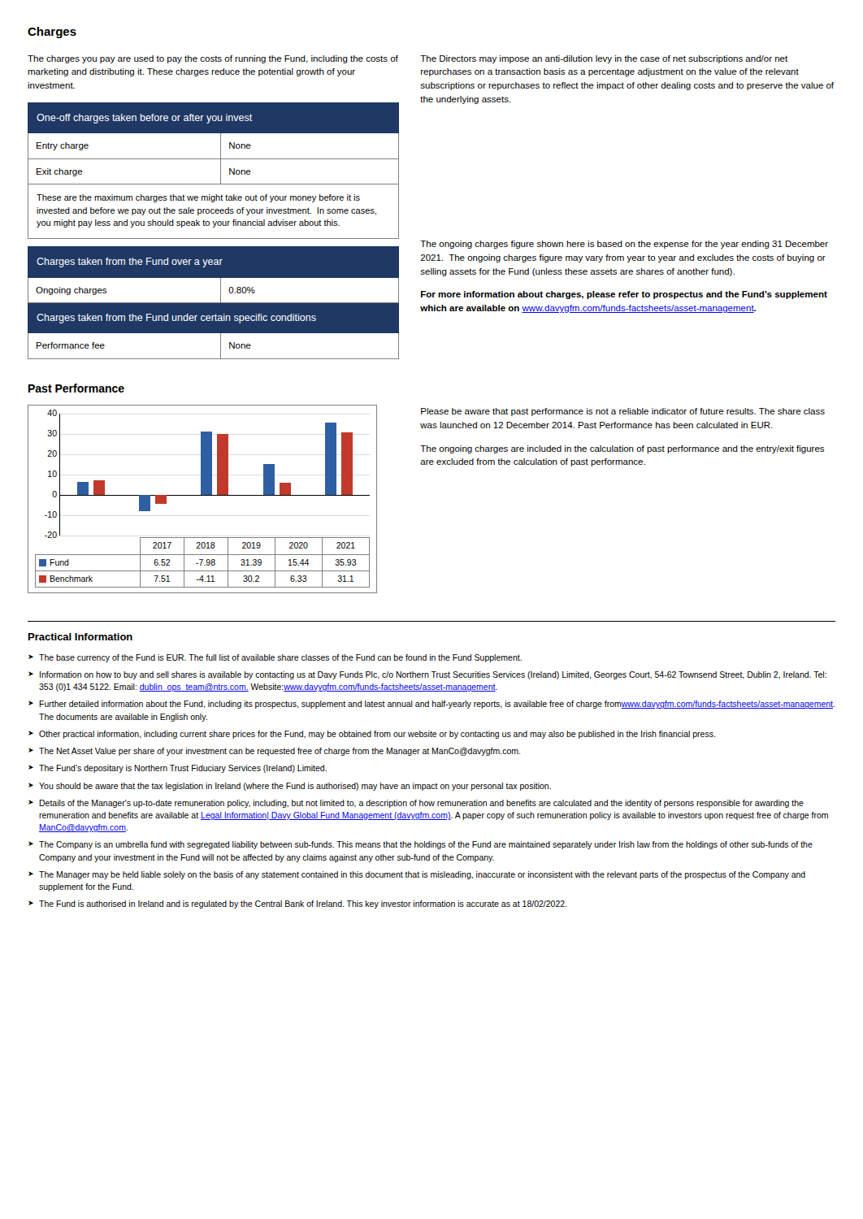Charges
The charges you pay are used to pay the costs of running the Fund, including the costs of marketing and distributing it. These charges reduce the potential growth of your investment.
| One-off charges taken before or after you invest |
| Entry charge | None |
| Exit charge | None |
| These are the maximum charges that we might take out of your money before it is invested and before we pay out the sale proceeds of your investment. In some cases, you might pay less and you should speak to your financial adviser about this. |
| Charges taken from the Fund over a year |
| Ongoing charges | 0.80% |
| Charges taken from the Fund under certain specific conditions |
| Performance fee | None |
The Directors may impose an anti-dilution levy in the case of net subscriptions and/or net repurchases on a transaction basis as a percentage adjustment on the value of the relevant subscriptions or repurchases to reflect the impact of other dealing costs and to preserve the value of the underlying assets.
The ongoing charges figure shown here is based on the expense for the year ending 31 December 2021. The ongoing charges figure may vary from year to year and excludes the costs of buying or selling assets for the Fund (unless these assets are shares of another fund).
For more information about charges, please refer to prospectus and the Fund's supplement which are available on www.davygfm.com/funds-factsheets/asset-management.
Past Performance
40 30 20 10 0 -10 -20
| | 2017 | 2018 | 2019 | 2020 | 2021 |
| Fund | 6.52 | -7.98 | 31.39 | 15.44 | 35.93 |
| Benchmark | 7.51 | -4.11 | 30.2 | 6.33 | 31.1 |
Please be aware that past performance is not a reliable indicator of future results. The share class was launched on 12 December 2014. Past Performance has been calculated in EUR.
The ongoing charges are included in the calculation of past performance and the entry/exit figures are excluded from the calculation of past performance.
Practical Information
The base currency of the Fund is EUR. The full list of available share classes of the Fund can be found in the Fund Supplement.
Information on how to buy and sell shares is available by contacting us at Davy Funds Plc, c/o Northern Trust Securities Services (Ireland) Limited, Georges Court, 54-62 Townsend Street, Dublin 2, Ireland. Tel: 353 (0)1 434 5122. Email: dublin_ops_team@ntrs.com. Website:www.davygfm.com/funds-factsheets/asset-management.
Further detailed information about the Fund, including its prospectus, supplement and latest annual and half-yearly reports, is available free of charge fromwww.davygfm.com/funds-factsheets/asset-management. The documents are available in English only.
Other practical information, including current share prices for the Fund, may be obtained from our website or by contacting us and may also be published in the Irish financial press.
The Net Asset Value per share of your investment can be requested free of charge from the Manager at ManCo@davygfm.com.
The Fund’s depositary is Northern Trust Fiduciary Services (Ireland) Limited.
You should be aware that the tax legislation in Ireland (where the Fund is authorised) may have an impact on your personal tax position.
Details of the Manager's up-to-date remuneration policy, including, but not limited to, a description of how remuneration and benefits are calculated and the identity of persons responsible for awarding the remuneration and benefits are available at Legal Information| Davy Global Fund Management (davygfm.com). A paper copy of such remuneration policy is available to investors upon request free of charge from ManCo@davygfm.com.
The Company is an umbrella fund with segregated liability between sub-funds. This means that the holdings of the Fund are maintained separately under Irish law from the holdings of other sub-funds of the Company and your investment in the Fund will not be affected by any claims against any other sub-fund of the Company.
The Manager may be held liable solely on the basis of any statement contained in this document that is misleading, inaccurate or inconsistent with the relevant parts of the prospectus of the Company and supplement for the Fund.
The Fund is authorised in Ireland and is regulated by the Central Bank of Ireland. This key investor information is accurate as at 18/02/2022.